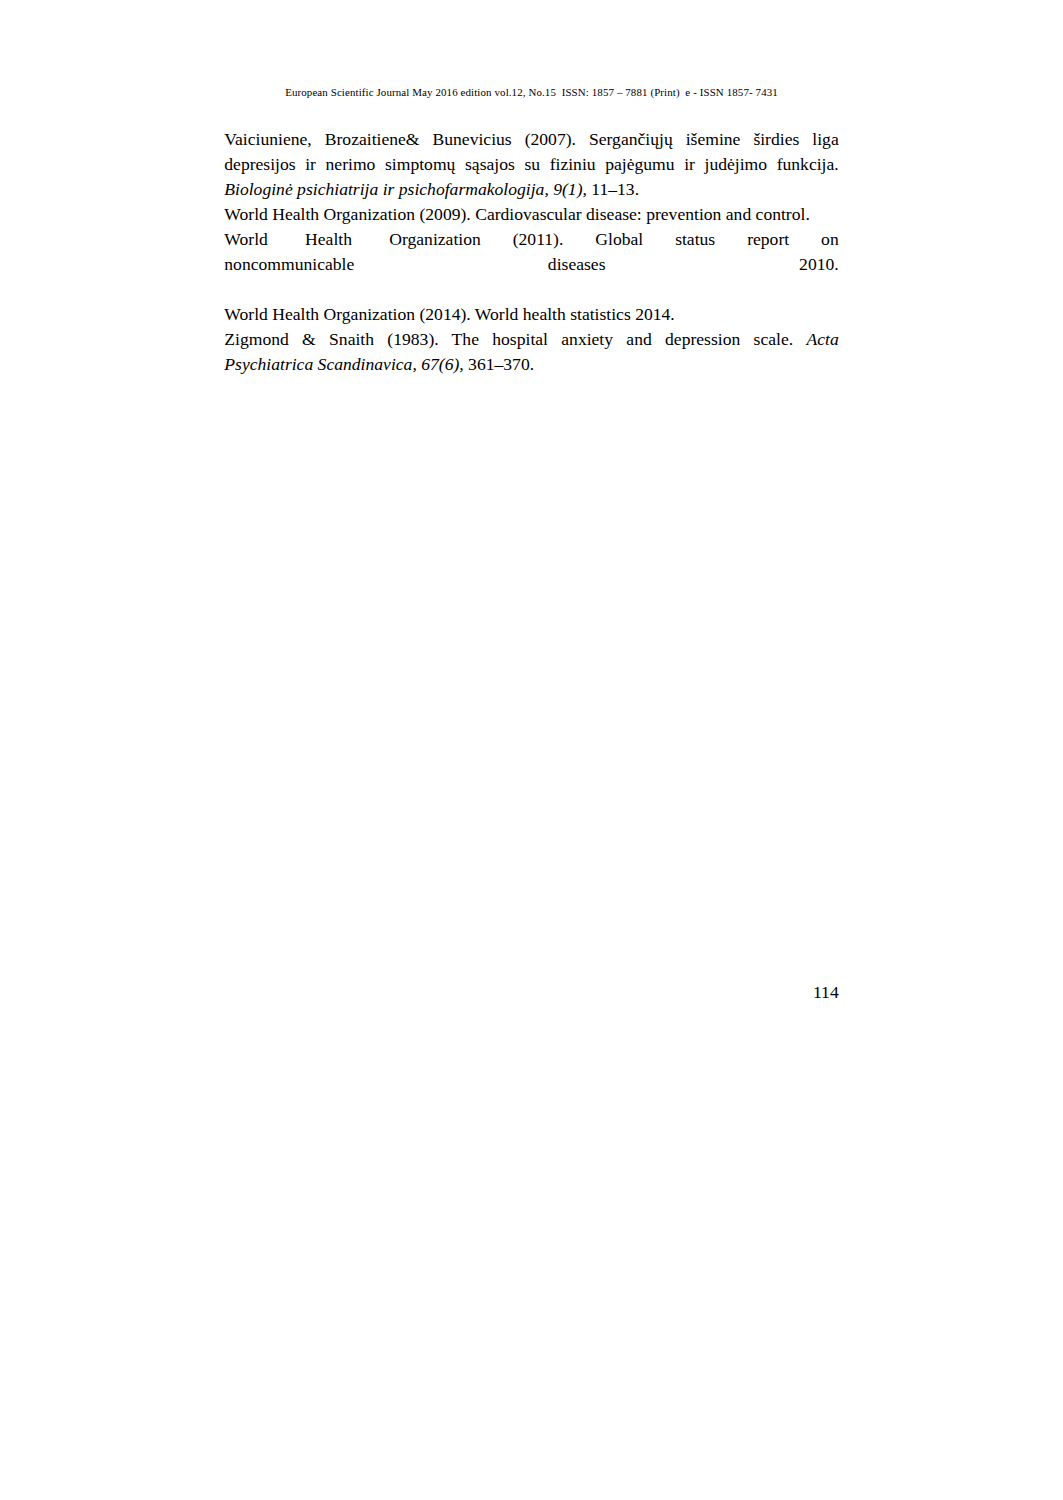European Scientific Journal May 2016 edition vol.12, No.15 ISSN: 1857 – 7881 (Print) e - ISSN 1857- 7431
Vaiciuniene, Brozaitiene& Bunevicius (2007). Sergančiųjų išemine širdies liga depresijos ir nerimo simptomų sąsajos su fiziniu pajėgumu ir judėjimo funkcija. Biologinė psichiatrija ir psichofarmakologija, 9(1), 11–13.
World Health Organization (2009). Cardiovascular disease: prevention and control.
World Health Organization (2011). Global status report on noncommunicable diseases 2010.
World Health Organization (2014). World health statistics 2014.
Zigmond & Snaith (1983). The hospital anxiety and depression scale. Acta Psychiatrica Scandinavica, 67(6), 361–370.
114